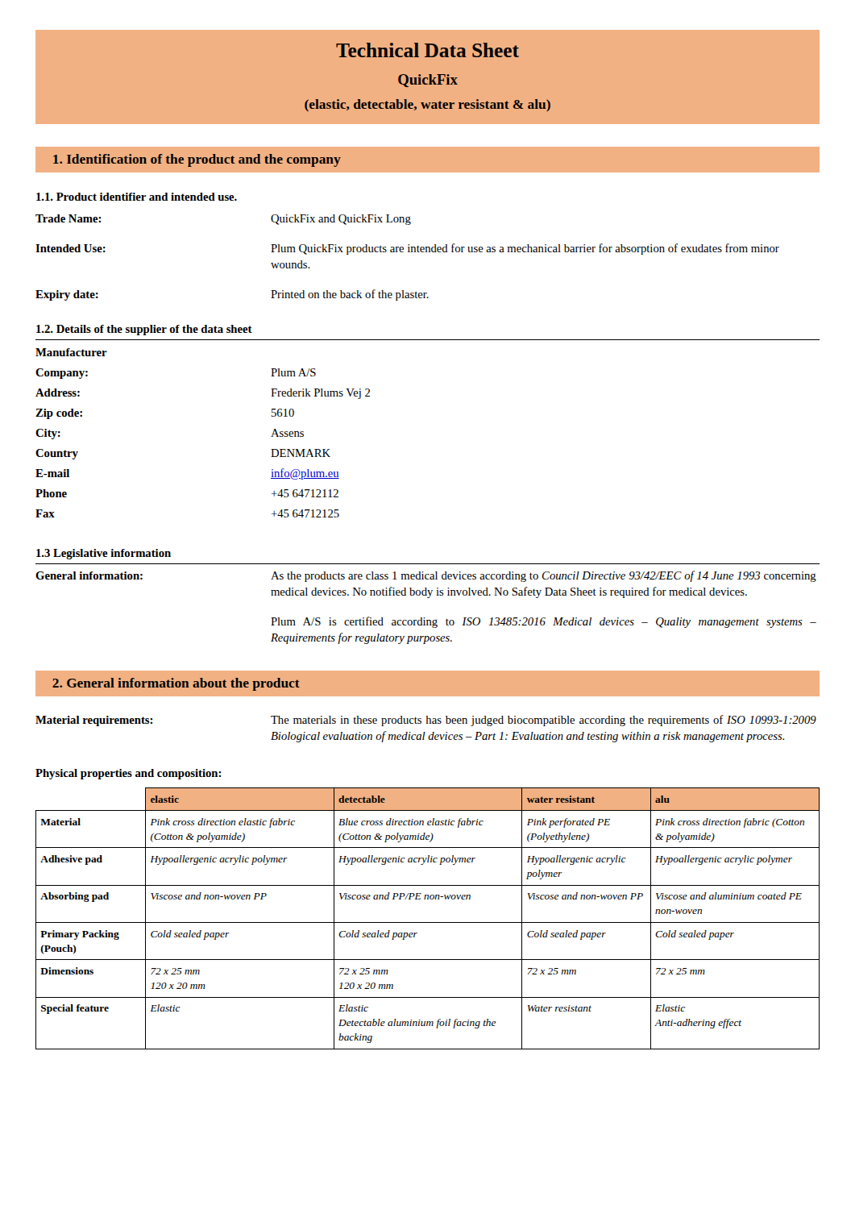Technical Data Sheet
QuickFix
(elastic, detectable, water resistant & alu)
1. Identification of the product and the company
1.1. Product identifier and intended use.
| Trade Name: | QuickFix and QuickFix Long |
| Intended Use: | Plum QuickFix products are intended for use as a mechanical barrier for absorption of exudates from minor wounds. |
| Expiry date: | Printed on the back of the plaster. |
1.2. Details of the supplier of the data sheet
| Manufacturer | |
| Company: | Plum A/S |
| Address: | Frederik Plums Vej 2 |
| Zip code: | 5610 |
| City: | Assens |
| Country | DENMARK |
| E-mail | info@plum.eu |
| Phone | +45 64712112 |
| Fax | +45 64712125 |
1.3 Legislative information
| General information: | As the products are class 1 medical devices according to Council Directive 93/42/EEC of 14 June 1993 concerning medical devices. No notified body is involved. No Safety Data Sheet is required for medical devices. |
| | Plum A/S is certified according to ISO 13485:2016 Medical devices – Quality management systems – Requirements for regulatory purposes. |
2. General information about the product
| Material requirements: | The materials in these products has been judged biocompatible according the requirements of ISO 10993-1:2009 Biological evaluation of medical devices – Part 1: Evaluation and testing within a risk management process. |
Physical properties and composition:
| | elastic | detectable | water resistant | alu |
| --- | --- | --- | --- | --- |
| Material | Pink cross direction elastic fabric (Cotton & polyamide) | Blue cross direction elastic fabric (Cotton & polyamide) | Pink perforated PE (Polyethylene) | Pink cross direction fabric (Cotton & polyamide) |
| Adhesive pad | Hypoallergenic acrylic polymer | Hypoallergenic acrylic polymer | Hypoallergenic acrylic polymer | Hypoallergenic acrylic polymer |
| Absorbing pad | Viscose and non-woven PP | Viscose and PP/PE non-woven | Viscose and non-woven PP | Viscose and aluminium coated PE non-woven |
| Primary Packing (Pouch) | Cold sealed paper | Cold sealed paper | Cold sealed paper | Cold sealed paper |
| Dimensions | 72 x 25 mm 120 x 20 mm | 72 x 25 mm 120 x 20 mm | 72 x 25 mm | 72 x 25 mm |
| Special feature | Elastic | Elastic Detectable aluminium foil facing the backing | Water resistant | Elastic Anti-adhering effect |